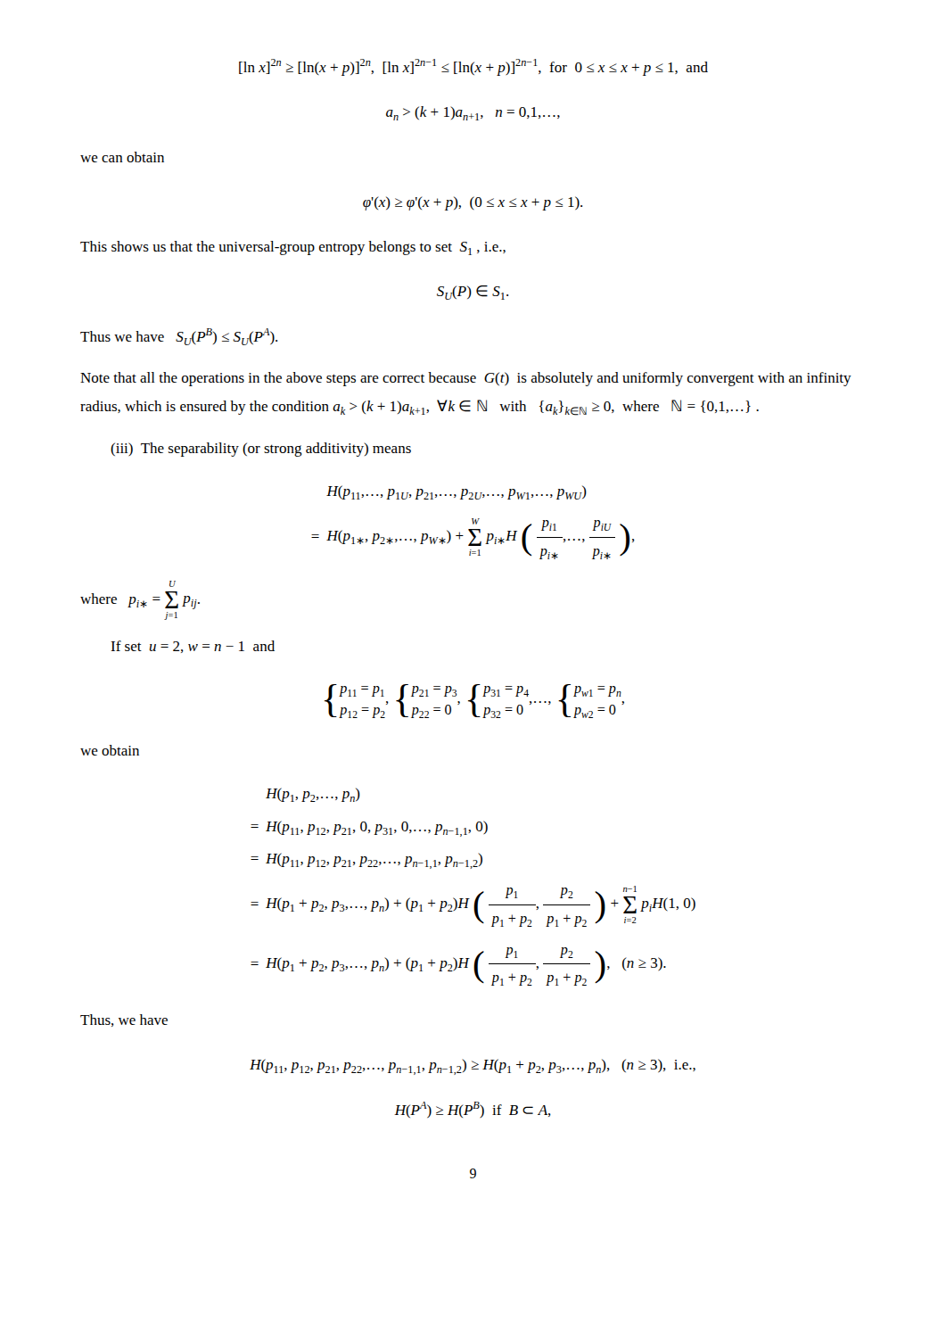[ln x]2n ≥ [ln(x + p)]2n, [ln x]2n−1 ≤ [ln(x + p)]2n−1, for 0 ≤ x ≤ x + p ≤ 1, and
an > (k + 1)an+1, n = 0,1,…,
we can obtain
φ'(x) ≥ φ'(x + p), (0 ≤ x ≤ x + p ≤ 1).
This shows us that the universal-group entropy belongs to set S1 , i.e.,
SU(P) ∈ S1.
Thus we have SU(PB) ≤ SU(PA).
Note that all the operations in the above steps are correct because G(t) is absolutely and uniformly convergent with an infinity radius, which is ensured by the condition ak > (k + 1)ak+1, ∀k ∈ ℕ with {ak}k∈ℕ ≥ 0, where ℕ = {0,1,…} .
(iii) The separability (or strong additivity) means
| | H ( p 11 ,…, p 1 U , p 21 ,…, p 2 U ,…, p W 1 ,…, p WU ) |
| = | H ( p 1∗ , p 2∗ ,…, p W ∗ ) + W Σ i =1 p i ∗ H ( p i 1 p i ∗ ,…, p iU p i ∗ ) , |
where pi∗ = UΣj=1 pij.
If set u = 2, w = n − 1 and
{p11 = p1
p12 = p2, {p21 = p3
p22 = 0, {p31 = p4
p32 = 0,…, {pw1 = pn
pw2 = 0,
we obtain
| | H ( p 1 , p 2 ,…, p n ) |
| = | H ( p 11 , p 12 , p 21 , 0, p 31 , 0,…, p n −1,1 , 0) |
| = | H ( p 11 , p 12 , p 21 , p 22 ,…, p n −1,1 , p n −1,2 ) |
| = | H ( p 1 + p 2 , p 3 ,…, p n ) + ( p 1 + p 2 ) H ( p 1 p 1 + p 2 , p 2 p 1 + p 2 ) + n −1 Σ i =2 p i H (1, 0) |
| = | H ( p 1 + p 2 , p 3 ,…, p n ) + ( p 1 + p 2 ) H ( p 1 p 1 + p 2 , p 2 p 1 + p 2 ) , ( n ≥ 3). |
Thus, we have
H(p11, p12, p21, p22,…, pn−1,1, pn−1,2) ≥ H(p1 + p2, p3,…, pn), (n ≥ 3), i.e.,
H(PA) ≥ H(PB) if B ⊂ A,
9